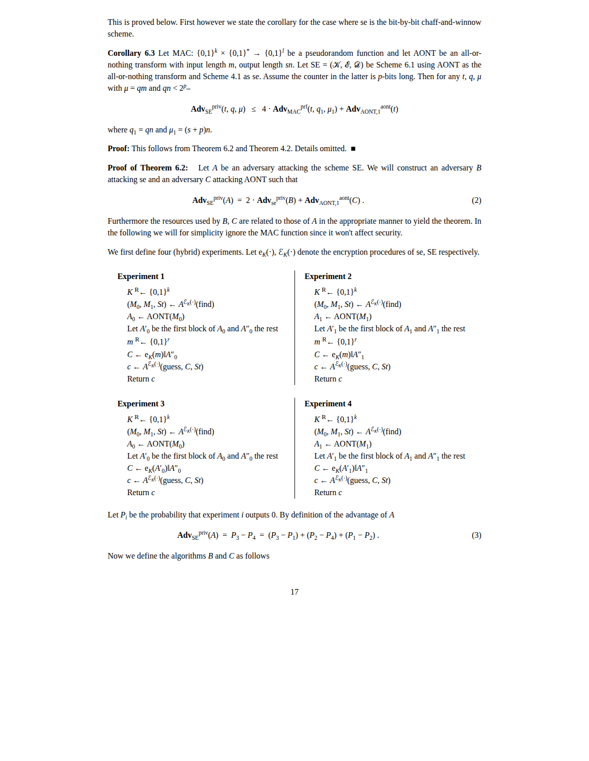This is proved below. First however we state the corollary for the case where se is the bit-by-bit chaff-and-winnow scheme.
Corollary 6.3 Let MAC: {0,1}k × {0,1}* → {0,1}l be a pseudorandom function and let AONT be an all-or-nothing transform with input length m, output length sn. Let SE = (𝒦, ℰ, 𝒟) be Scheme 6.1 using AONT as the all-or-nothing transform and Scheme 4.1 as se. Assume the counter in the latter is p-bits long. Then for any t, q, μ with μ = qm and qn < 2p–
AdvSEpriv(t, q, μ) ≤ 4 · AdvMACprf(t, q1, μ1) + AdvAONT,1aont(t)
where q1 = qn and μ1 = (s + p)n.
Proof: This follows from Theorem 6.2 and Theorem 4.2. Details omitted. ■
Proof of Theorem 6.2: Let A be an adversary attacking the scheme SE. We will construct an adversary B attacking se and an adversary C attacking AONT such that
AdvSEpriv(A) = 2 · Advsepriv(B) + AdvAONT,1aont(C) .
(2)
Furthermore the resources used by B, C are related to those of A in the appropriate manner to yield the theorem. In the following we will for simplicity ignore the MAC function since it won't affect security.
We first define four (hybrid) experiments. Let eK(·), ℰK(·) denote the encryption procedures of se, SE respectively.
Experiment 1
K R← {0,1}k
(M0, M1, St) ← AℰK(·)(find)
A0 ← AONT(M0)
Let A′0 be the first block of A0 and A″0 the rest
m R← {0,1}r
C ← eK(m)‖A″0
c ← AℰK(·)(guess, C, St)
Return c
Experiment 2
K R← {0,1}k
(M0, M1, St) ← AℰK(·)(find)
A1 ← AONT(M1)
Let A′1 be the first block of A1 and A″1 the rest
m R← {0,1}r
C ← eK(m)‖A″1
c ← AℰK(·)(guess, C, St)
Return c
Experiment 3
K R← {0,1}k
(M0, M1, St) ← AℰK(·)(find)
A0 ← AONT(M0)
Let A′0 be the first block of A0 and A″0 the rest
C ← eK(A′0)‖A″0
c ← AℰK(·)(guess, C, St)
Return c
Experiment 4
K R← {0,1}k
(M0, M1, St) ← AℰK(·)(find)
A1 ← AONT(M1)
Let A′1 be the first block of A1 and A″1 the rest
C ← eK(A′1)‖A″1
c ← AℰK(·)(guess, C, St)
Return c
Let Pi be the probability that experiment i outputs 0. By definition of the advantage of A
AdvSEpriv(A) = P3 − P4 = (P3 − P1) + (P2 − P4) + (P1 − P2) .
(3)
Now we define the algorithms B and C as follows
17